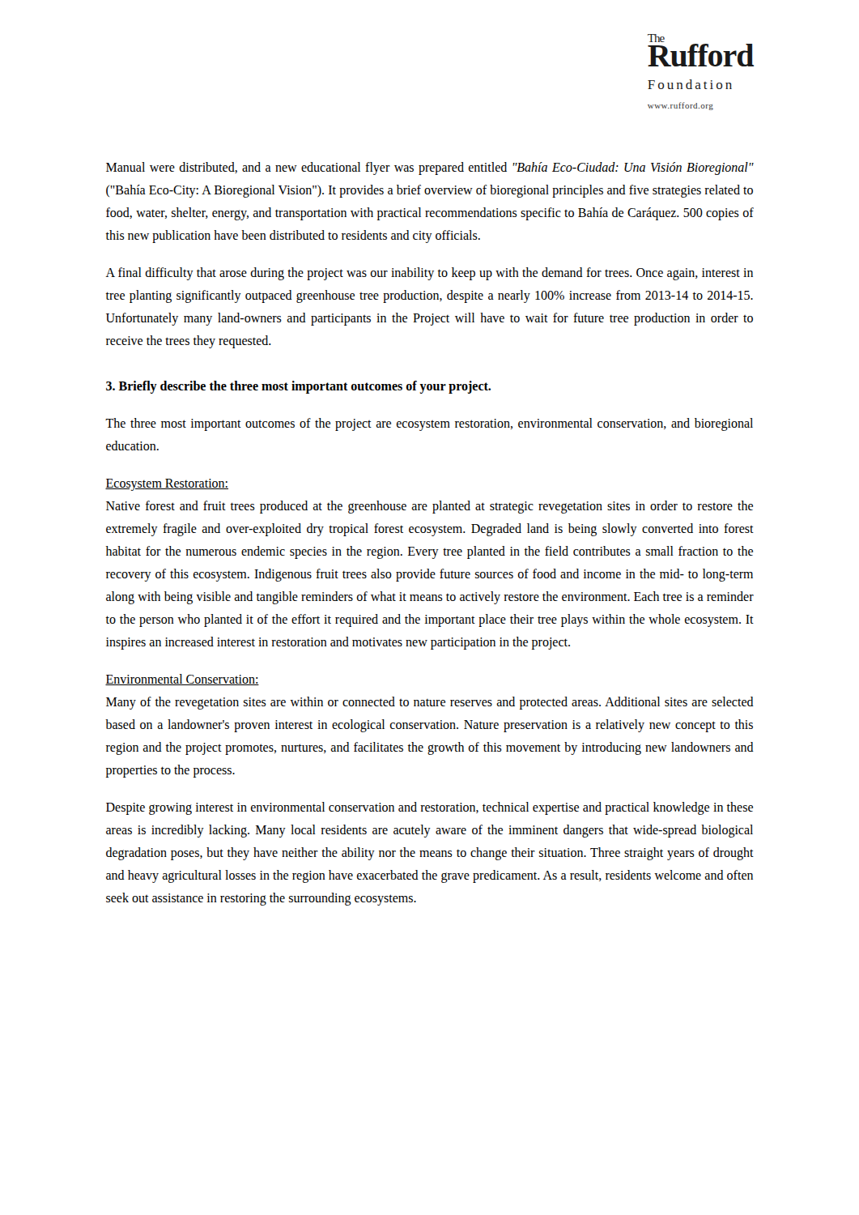The Rufford
Foundation
www.rufford.org
Manual were distributed, and a new educational flyer was prepared entitled "Bahía Eco-Ciudad: Una Visión Bioregional" ("Bahía Eco-City: A Bioregional Vision"). It provides a brief overview of bioregional principles and five strategies related to food, water, shelter, energy, and transportation with practical recommendations specific to Bahía de Caráquez. 500 copies of this new publication have been distributed to residents and city officials.
A final difficulty that arose during the project was our inability to keep up with the demand for trees. Once again, interest in tree planting significantly outpaced greenhouse tree production, despite a nearly 100% increase from 2013-14 to 2014-15. Unfortunately many land-owners and participants in the Project will have to wait for future tree production in order to receive the trees they requested.
3. Briefly describe the three most important outcomes of your project.
The three most important outcomes of the project are ecosystem restoration, environmental conservation, and bioregional education.
Ecosystem Restoration:
Native forest and fruit trees produced at the greenhouse are planted at strategic revegetation sites in order to restore the extremely fragile and over-exploited dry tropical forest ecosystem. Degraded land is being slowly converted into forest habitat for the numerous endemic species in the region. Every tree planted in the field contributes a small fraction to the recovery of this ecosystem. Indigenous fruit trees also provide future sources of food and income in the mid- to long-term along with being visible and tangible reminders of what it means to actively restore the environment. Each tree is a reminder to the person who planted it of the effort it required and the important place their tree plays within the whole ecosystem. It inspires an increased interest in restoration and motivates new participation in the project.
Environmental Conservation:
Many of the revegetation sites are within or connected to nature reserves and protected areas. Additional sites are selected based on a landowner's proven interest in ecological conservation. Nature preservation is a relatively new concept to this region and the project promotes, nurtures, and facilitates the growth of this movement by introducing new landowners and properties to the process.
Despite growing interest in environmental conservation and restoration, technical expertise and practical knowledge in these areas is incredibly lacking. Many local residents are acutely aware of the imminent dangers that wide-spread biological degradation poses, but they have neither the ability nor the means to change their situation. Three straight years of drought and heavy agricultural losses in the region have exacerbated the grave predicament. As a result, residents welcome and often seek out assistance in restoring the surrounding ecosystems.